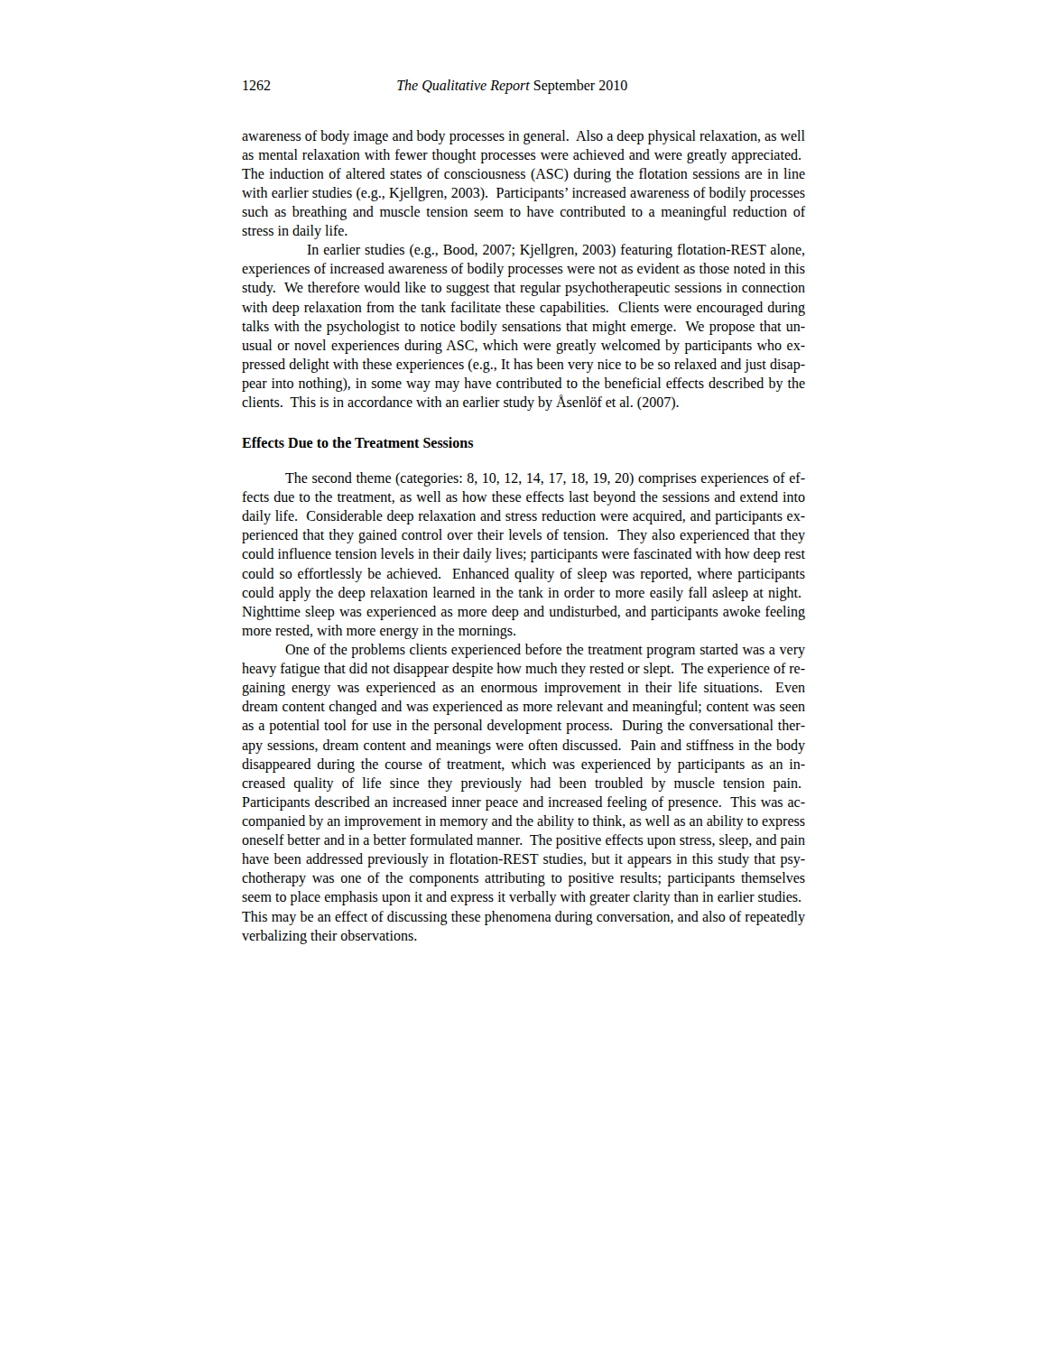1262 The Qualitative Report September 2010
awareness of body image and body processes in general. Also a deep physical relaxation, as well as mental relaxation with fewer thought processes were achieved and were greatly appreciated. The induction of altered states of consciousness (ASC) during the flotation sessions are in line with earlier studies (e.g., Kjellgren, 2003). Participants’ increased awareness of bodily processes such as breathing and muscle tension seem to have contributed to a meaningful reduction of stress in daily life.
In earlier studies (e.g., Bood, 2007; Kjellgren, 2003) featuring flotation-REST alone, experiences of increased awareness of bodily processes were not as evident as those noted in this study. We therefore would like to suggest that regular psychotherapeutic sessions in connection with deep relaxation from the tank facilitate these capabilities. Clients were encouraged during talks with the psychologist to notice bodily sensations that might emerge. We propose that unusual or novel experiences during ASC, which were greatly welcomed by participants who expressed delight with these experiences (e.g., It has been very nice to be so relaxed and just disappear into nothing), in some way may have contributed to the beneficial effects described by the clients. This is in accordance with an earlier study by Åsenlöf et al. (2007).
Effects Due to the Treatment Sessions
The second theme (categories: 8, 10, 12, 14, 17, 18, 19, 20) comprises experiences of effects due to the treatment, as well as how these effects last beyond the sessions and extend into daily life. Considerable deep relaxation and stress reduction were acquired, and participants experienced that they gained control over their levels of tension. They also experienced that they could influence tension levels in their daily lives; participants were fascinated with how deep rest could so effortlessly be achieved. Enhanced quality of sleep was reported, where participants could apply the deep relaxation learned in the tank in order to more easily fall asleep at night. Nighttime sleep was experienced as more deep and undisturbed, and participants awoke feeling more rested, with more energy in the mornings.
One of the problems clients experienced before the treatment program started was a very heavy fatigue that did not disappear despite how much they rested or slept. The experience of re-gaining energy was experienced as an enormous improvement in their life situations. Even dream content changed and was experienced as more relevant and meaningful; content was seen as a potential tool for use in the personal development process. During the conversational therapy sessions, dream content and meanings were often discussed. Pain and stiffness in the body disappeared during the course of treatment, which was experienced by participants as an increased quality of life since they previously had been troubled by muscle tension pain. Participants described an increased inner peace and increased feeling of presence. This was accompanied by an improvement in memory and the ability to think, as well as an ability to express oneself better and in a better formulated manner. The positive effects upon stress, sleep, and pain have been addressed previously in flotation-REST studies, but it appears in this study that psychotherapy was one of the components attributing to positive results; participants themselves seem to place emphasis upon it and express it verbally with greater clarity than in earlier studies. This may be an effect of discussing these phenomena during conversation, and also of repeatedly verbalizing their observations.